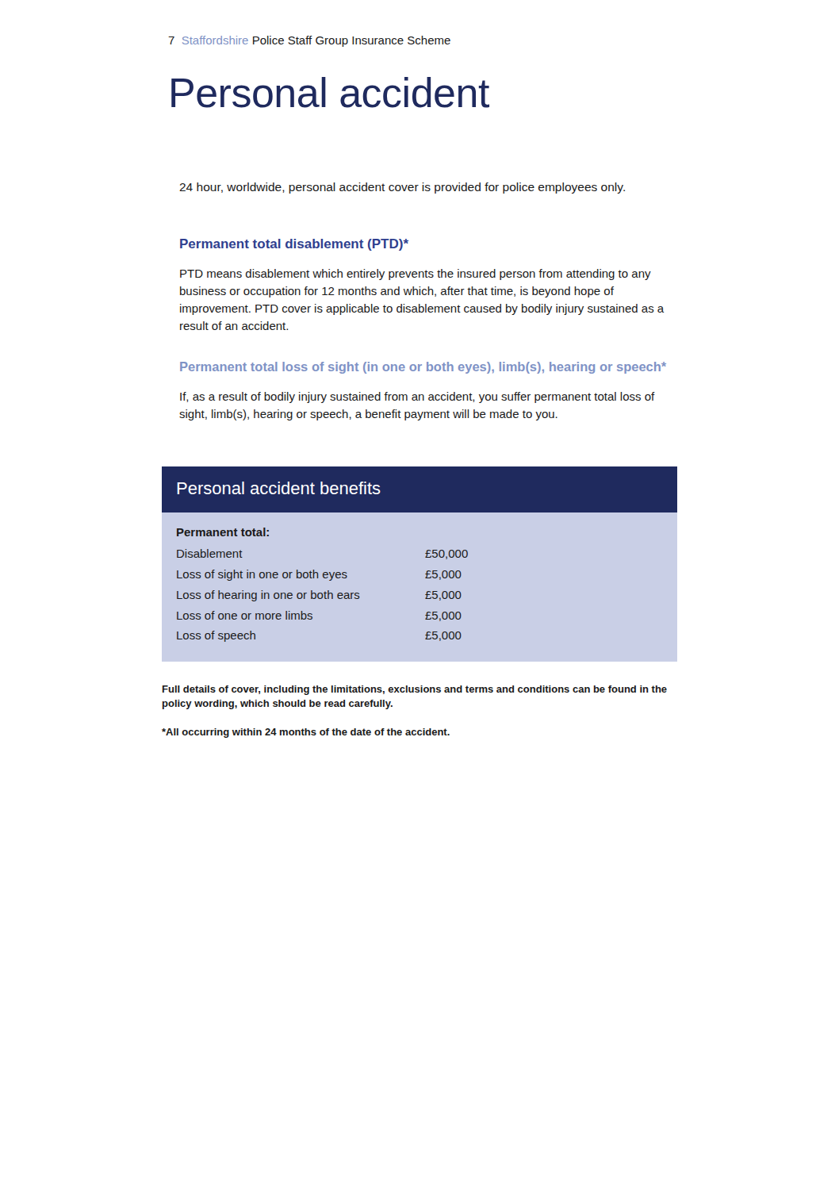7 Staffordshire Police Staff Group Insurance Scheme
Personal accident
24 hour, worldwide, personal accident cover is provided for police employees only.
Permanent total disablement (PTD)*
PTD means disablement which entirely prevents the insured person from attending to any business or occupation for 12 months and which, after that time, is beyond hope of improvement. PTD cover is applicable to disablement caused by bodily injury sustained as a result of an accident.
Permanent total loss of sight (in one or both eyes), limb(s), hearing or speech*
If, as a result of bodily injury sustained from an accident, you suffer permanent total loss of sight, limb(s), hearing or speech, a benefit payment will be made to you.
Personal accident benefits
Permanent total:
| Disablement | £50,000 |
| Loss of sight in one or both eyes | £5,000 |
| Loss of hearing in one or both ears | £5,000 |
| Loss of one or more limbs | £5,000 |
| Loss of speech | £5,000 |
Full details of cover, including the limitations, exclusions and terms and conditions can be found in the policy wording, which should be read carefully.
*All occurring within 24 months of the date of the accident.